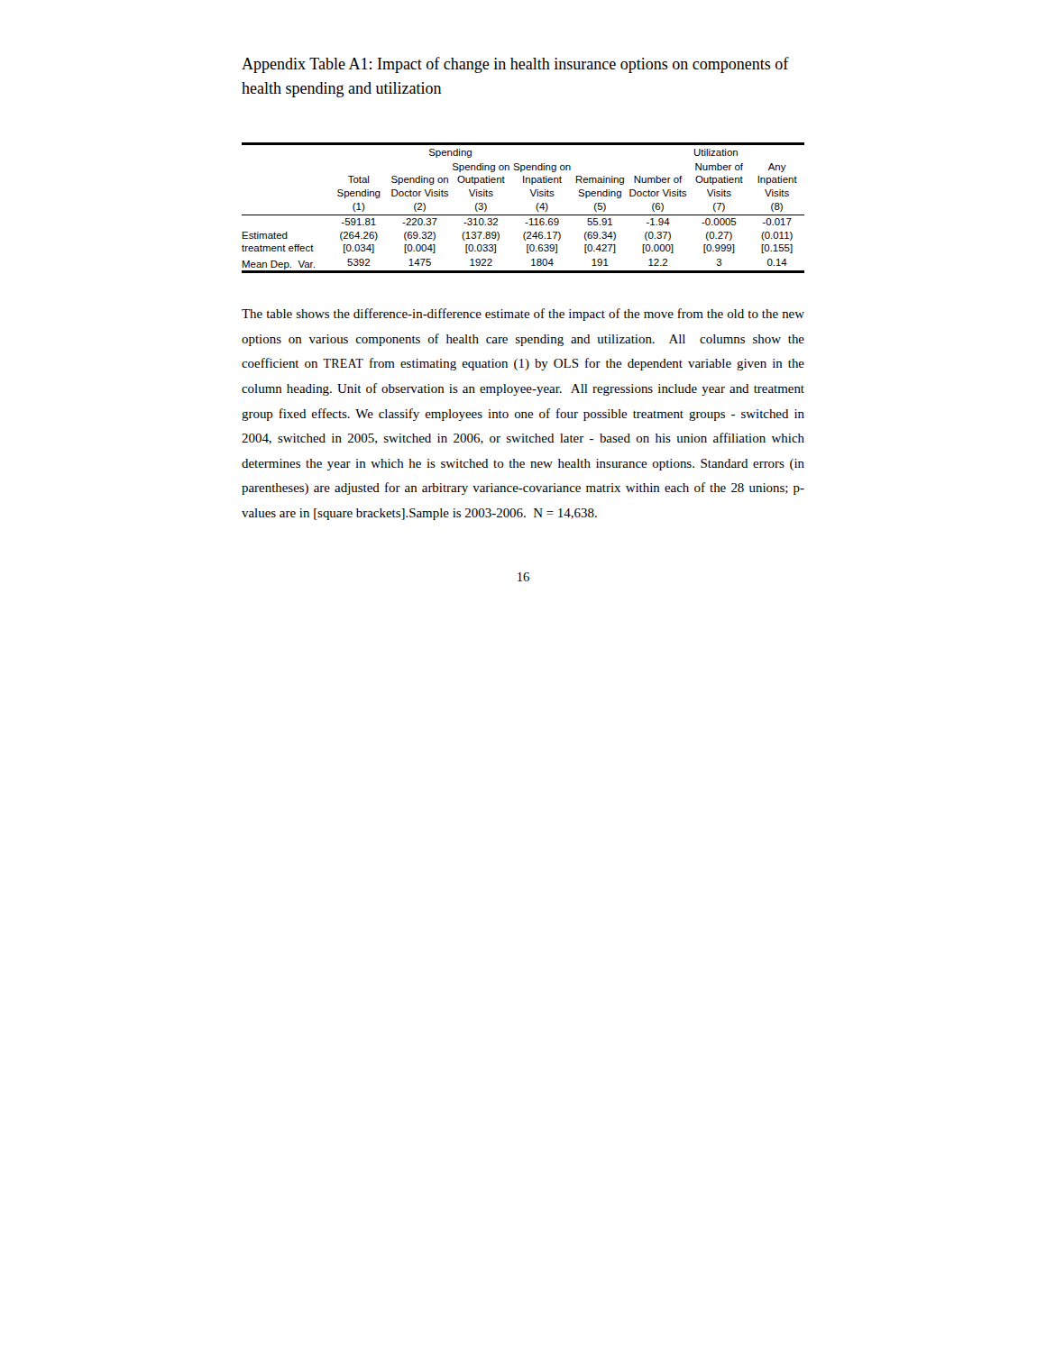Appendix Table A1: Impact of change in health insurance options on components of health spending and utilization
| | Spending | | Utilization |
| | Total Spending | Spending on Doctor Visits | Spending on Outpatient Visits | Spending on Inpatient Visits | Remaining Spending | Number of Doctor Visits | Number of Outpatient Visits | Any Inpatient Visits |
| | (1) | (2) | (3) | (4) | (5) | (6) | (7) | (8) |
| Estimated treatment effect | -591.81 (264.26) [0.034] | -220.37 (69.32) [0.004] | -310.32 (137.89) [0.033] | -116.69 (246.17) [0.639] | 55.91 (69.34) [0.427] | -1.94 (0.37) [0.000] | -0.0005 (0.27) [0.999] | -0.017 (0.011) [0.155] |
| Mean Dep. Var. | 5392 | 1475 | 1922 | 1804 | 191 | 12.2 | 3 | 0.14 |
The table shows the difference-in-difference estimate of the impact of the move from the old to the new options on various components of health care spending and utilization. All columns show the coefficient on TREAT from estimating equation (1) by OLS for the dependent variable given in the column heading. Unit of observation is an employee-year. All regressions include year and treatment group fixed effects. We classify employees into one of four possible treatment groups - switched in 2004, switched in 2005, switched in 2006, or switched later - based on his union affiliation which determines the year in which he is switched to the new health insurance options. Standard errors (in parentheses) are adjusted for an arbitrary variance-covariance matrix within each of the 28 unions; p-values are in [square brackets].Sample is 2003-2006. N = 14,638.
16